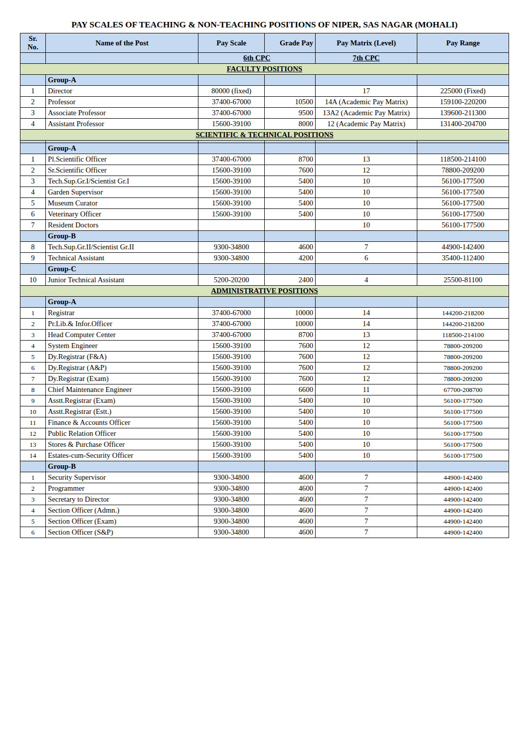PAY SCALES OF TEACHING & NON-TEACHING POSITIONS OF NIPER, SAS NAGAR (MOHALI)
| Sr. No. | Name of the Post | Pay Scale | Grade Pay | Pay Matrix (Level) | Pay Range |
| --- | --- | --- | --- | --- | --- |
| | | 6th CPC | 7th CPC | |
| FACULTY POSITIONS |
| | Group-A | | | | |
| 1 | Director | 80000 (fixed) | | 17 | 225000 (Fixed) |
| 2 | Professor | 37400-67000 | 10500 | 14A (Academic Pay Matrix) | 159100-220200 |
| 3 | Associate Professor | 37400-67000 | 9500 | 13A2 (Academic Pay Matrix) | 139600-211300 |
| 4 | Assistant Professor | 15600-39100 | 8000 | 12 (Academic Pay Matrix) | 131400-204700 |
| SCIENTIFIC & TECHNICAL POSITIONS |
| | Group-A | | | | |
| 1 | Pl.Scientific Officer | 37400-67000 | 8700 | 13 | 118500-214100 |
| 2 | Sr.Scientific Officer | 15600-39100 | 7600 | 12 | 78800-209200 |
| 3 | Tech.Sup.Gr.I/Scientist Gr.I | 15600-39100 | 5400 | 10 | 56100-177500 |
| 4 | Garden Supervisor | 15600-39100 | 5400 | 10 | 56100-177500 |
| 5 | Museum Curator | 15600-39100 | 5400 | 10 | 56100-177500 |
| 6 | Veterinary Officer | 15600-39100 | 5400 | 10 | 56100-177500 |
| 7 | Resident Doctors | | | 10 | 56100-177500 |
| | Group-B | | | | |
| 8 | Tech.Sup.Gr.II/Scientist Gr.II | 9300-34800 | 4600 | 7 | 44900-142400 |
| 9 | Technical Assistant | 9300-34800 | 4200 | 6 | 35400-112400 |
| | Group-C | | | | |
| 10 | Junior Technical Assistant | 5200-20200 | 2400 | 4 | 25500-81100 |
| ADMINISTRATIVE POSITIONS |
| | Group-A | | | | |
| 1 | Registrar | 37400-67000 | 10000 | 14 | 144200-218200 |
| 2 | Pr.Lib.& Infor.Officer | 37400-67000 | 10000 | 14 | 144200-218200 |
| 3 | Head Computer Center | 37400-67000 | 8700 | 13 | 118500-214100 |
| 4 | System Engineer | 15600-39100 | 7600 | 12 | 78800-209200 |
| 5 | Dy.Registrar (F&A) | 15600-39100 | 7600 | 12 | 78800-209200 |
| 6 | Dy.Registrar (A&P) | 15600-39100 | 7600 | 12 | 78800-209200 |
| 7 | Dy.Registrar (Exam) | 15600-39100 | 7600 | 12 | 78800-209200 |
| 8 | Chief Maintenance Engineer | 15600-39100 | 6600 | 11 | 67700-208700 |
| 9 | Asstt.Registrar (Exam) | 15600-39100 | 5400 | 10 | 56100-177500 |
| 10 | Asstt.Registrar (Estt.) | 15600-39100 | 5400 | 10 | 56100-177500 |
| 11 | Finance & Accounts Officer | 15600-39100 | 5400 | 10 | 56100-177500 |
| 12 | Public Relation Officer | 15600-39100 | 5400 | 10 | 56100-177500 |
| 13 | Stores & Purchase Officer | 15600-39100 | 5400 | 10 | 56100-177500 |
| 14 | Estates-cum-Security Officer | 15600-39100 | 5400 | 10 | 56100-177500 |
| | Group-B | | | | |
| 1 | Security Supervisor | 9300-34800 | 4600 | 7 | 44900-142400 |
| 2 | Programmer | 9300-34800 | 4600 | 7 | 44900-142400 |
| 3 | Secretary to Director | 9300-34800 | 4600 | 7 | 44900-142400 |
| 4 | Section Officer (Admn.) | 9300-34800 | 4600 | 7 | 44900-142400 |
| 5 | Section Officer (Exam) | 9300-34800 | 4600 | 7 | 44900-142400 |
| 6 | Section Officer (S&P) | 9300-34800 | 4600 | 7 | 44900-142400 |